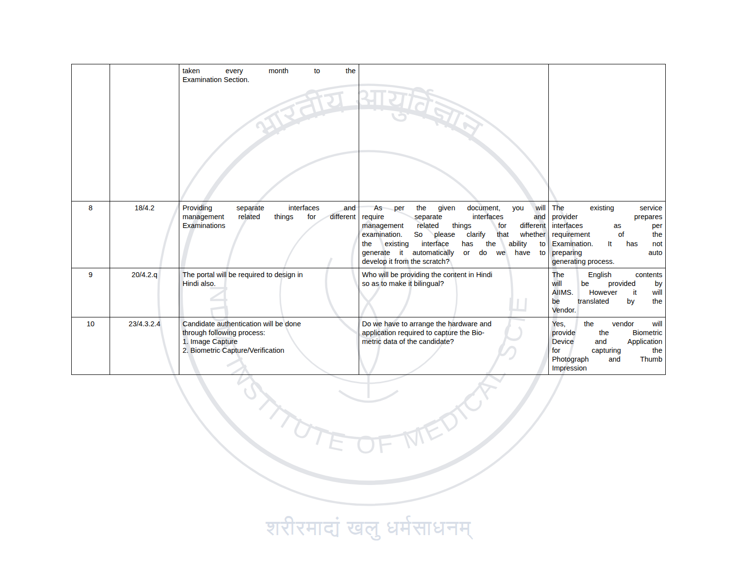भारतीय आयुर्विज्ञान ALL INDIA INSTITUTE OF MEDICAL SCIENCES
शरीरमाद्यं खलु धर्मसाधनम्
| | | taken every month to the Examination Section. | | |
| 8 | 18/4.2 | Providing separate interfaces and management related things for different Examinations | As per the given document, you will require separate interfaces and management related things for different examination. So please clarify that whether the existing interface has the ability to generate it automatically or do we have to develop it from the scratch? | The existing service provider prepares interfaces as per requirement of the Examination. It has not preparing auto generating process. |
| 9 | 20/4.2.q | The portal will be required to design in Hindi also. | Who will be providing the content in Hindi so as to make it bilingual? | The English contents will be provided by AIIMS. However it will be translated by the Vendor. |
| 10 | 23/4.3.2.4 | Candidate authentication will be done through following process: 1. Image Capture 2. Biometric Capture/Verification | Do we have to arrange the hardware and application required to capture the Bio- metric data of the candidate? | Yes, the vendor will provide the Biometric Device and Application for capturing the Photograph and Thumb Impression |